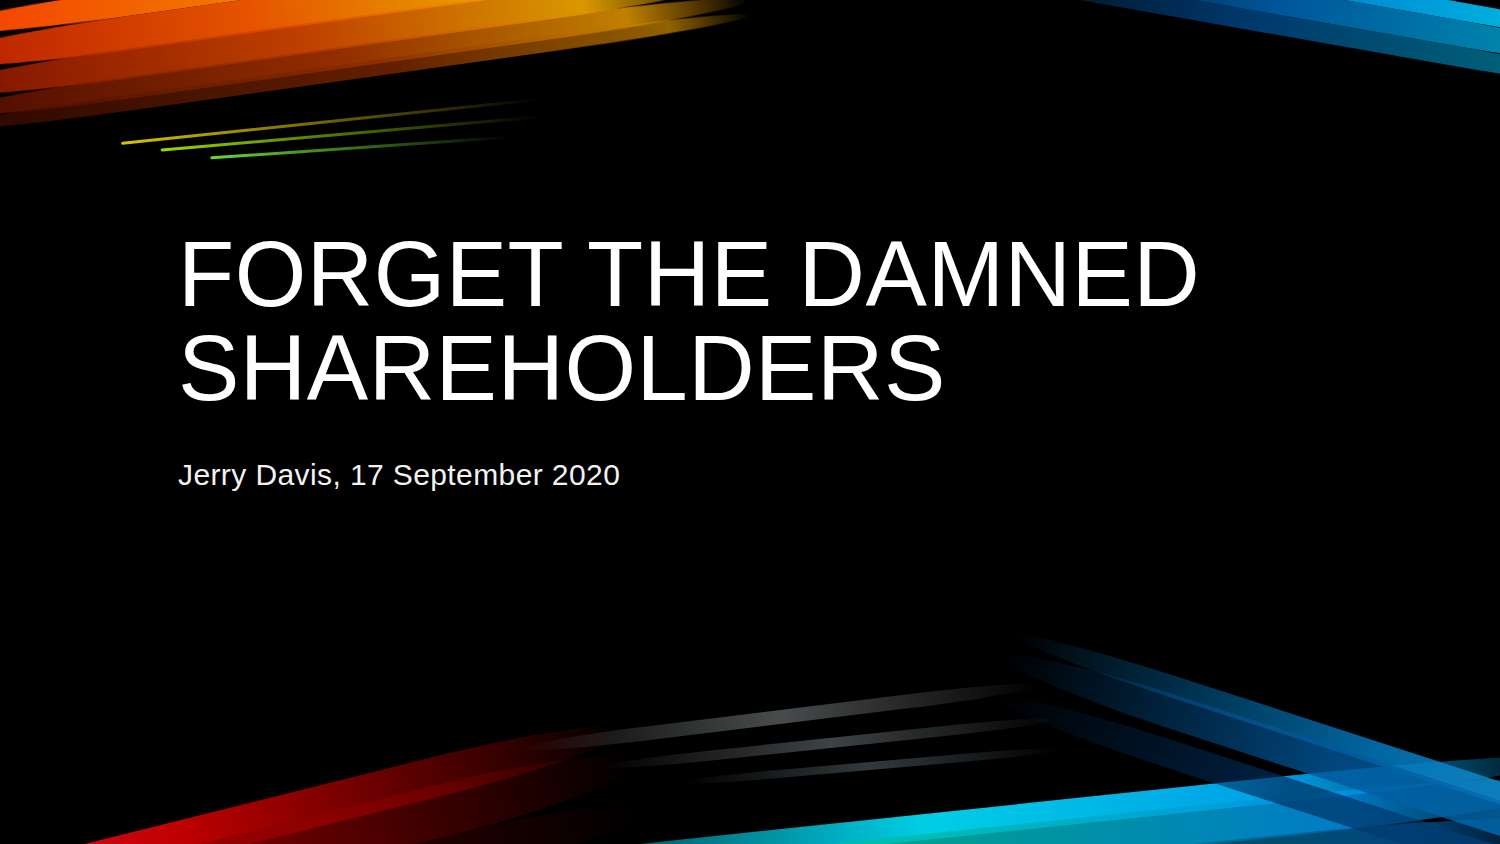Forget the Damned Shareholders
Jerry Davis, 17 September 2020